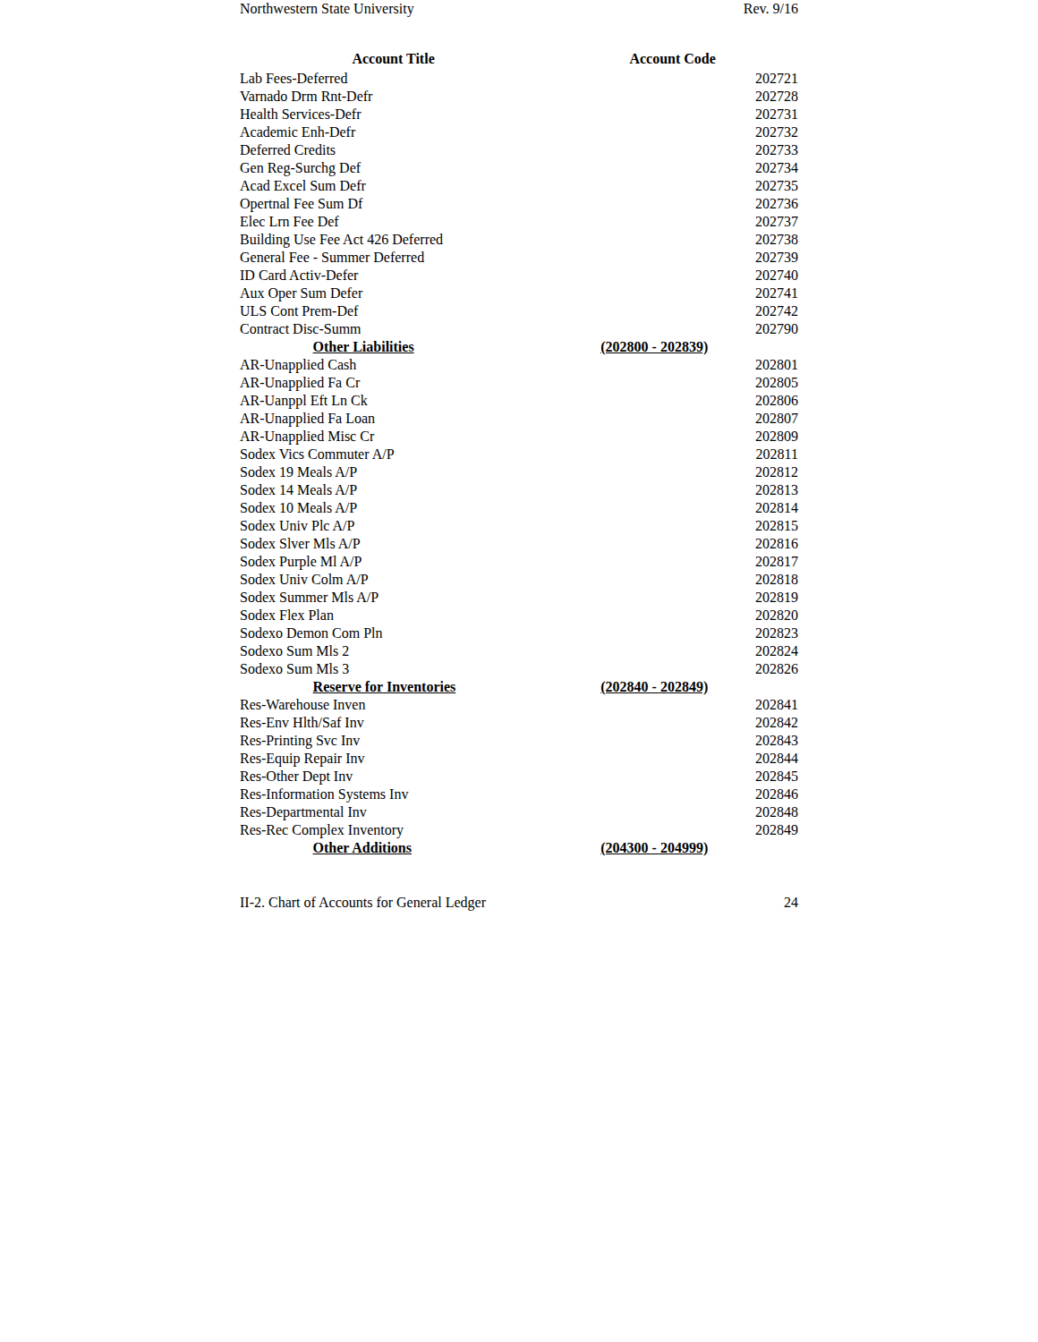Northwestern State University Rev. 9/16
| Account Title | Account Code |
| --- | --- |
| Lab Fees-Deferred | 202721 |
| Varnado Drm Rnt-Defr | 202728 |
| Health Services-Defr | 202731 |
| Academic Enh-Defr | 202732 |
| Deferred Credits | 202733 |
| Gen Reg-Surchg Def | 202734 |
| Acad Excel Sum Defr | 202735 |
| Opertnal Fee Sum Df | 202736 |
| Elec Lrn Fee Def | 202737 |
| Building Use Fee Act 426 Deferred | 202738 |
| General Fee - Summer Deferred | 202739 |
| ID Card Activ-Defer | 202740 |
| Aux Oper Sum Defer | 202741 |
| ULS Cont Prem-Def | 202742 |
| Contract Disc-Summ | 202790 |
| Other Liabilities | (202800 - 202839) |
| AR-Unapplied Cash | 202801 |
| AR-Unapplied Fa Cr | 202805 |
| AR-Uanppl Eft Ln Ck | 202806 |
| AR-Unapplied Fa Loan | 202807 |
| AR-Unapplied Misc Cr | 202809 |
| Sodex Vics Commuter A/P | 202811 |
| Sodex 19 Meals A/P | 202812 |
| Sodex 14 Meals A/P | 202813 |
| Sodex 10 Meals A/P | 202814 |
| Sodex Univ Plc A/P | 202815 |
| Sodex Slver Mls A/P | 202816 |
| Sodex Purple Ml A/P | 202817 |
| Sodex Univ Colm A/P | 202818 |
| Sodex Summer Mls A/P | 202819 |
| Sodex Flex Plan | 202820 |
| Sodexo Demon Com Pln | 202823 |
| Sodexo Sum Mls 2 | 202824 |
| Sodexo Sum Mls 3 | 202826 |
| Reserve for Inventories | (202840 - 202849) |
| Res-Warehouse Inven | 202841 |
| Res-Env Hlth/Saf Inv | 202842 |
| Res-Printing Svc Inv | 202843 |
| Res-Equip Repair Inv | 202844 |
| Res-Other Dept Inv | 202845 |
| Res-Information Systems Inv | 202846 |
| Res-Departmental Inv | 202848 |
| Res-Rec Complex Inventory | 202849 |
| Other Additions | (204300 - 204999) |
II-2. Chart of Accounts for General Ledger 24